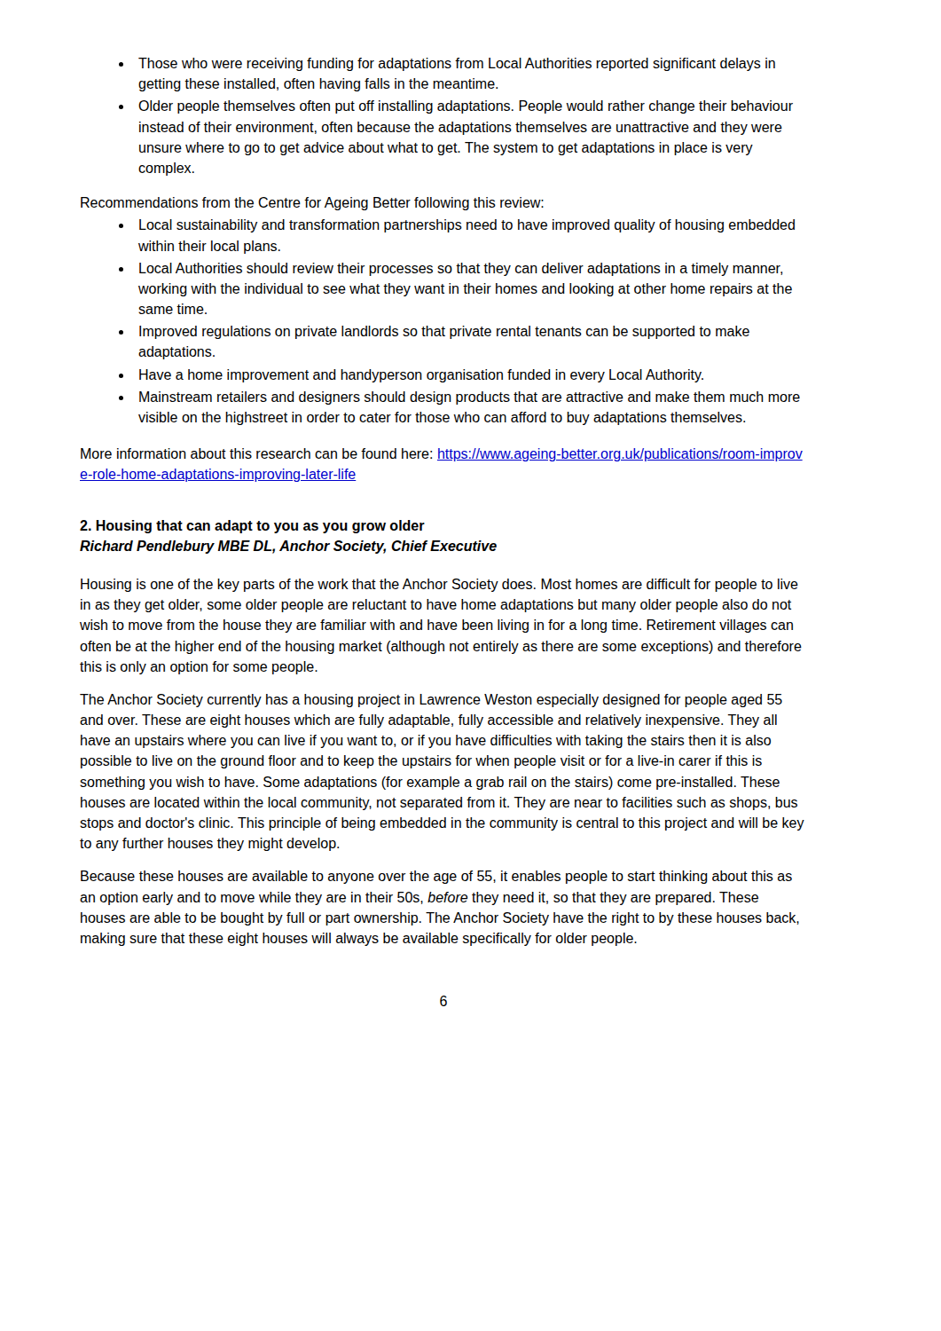Those who were receiving funding for adaptations from Local Authorities reported significant delays in getting these installed, often having falls in the meantime.
Older people themselves often put off installing adaptations. People would rather change their behaviour instead of their environment, often because the adaptations themselves are unattractive and they were unsure where to go to get advice about what to get. The system to get adaptations in place is very complex.
Recommendations from the Centre for Ageing Better following this review:
Local sustainability and transformation partnerships need to have improved quality of housing embedded within their local plans.
Local Authorities should review their processes so that they can deliver adaptations in a timely manner, working with the individual to see what they want in their homes and looking at other home repairs at the same time.
Improved regulations on private landlords so that private rental tenants can be supported to make adaptations.
Have a home improvement and handyperson organisation funded in every Local Authority.
Mainstream retailers and designers should design products that are attractive and make them much more visible on the highstreet in order to cater for those who can afford to buy adaptations themselves.
More information about this research can be found here: https://www.ageing-better.org.uk/publications/room-improve-role-home-adaptations-improving-later-life
2. Housing that can adapt to you as you grow older
Richard Pendlebury MBE DL, Anchor Society, Chief Executive
Housing is one of the key parts of the work that the Anchor Society does. Most homes are difficult for people to live in as they get older, some older people are reluctant to have home adaptations but many older people also do not wish to move from the house they are familiar with and have been living in for a long time. Retirement villages can often be at the higher end of the housing market (although not entirely as there are some exceptions) and therefore this is only an option for some people.
The Anchor Society currently has a housing project in Lawrence Weston especially designed for people aged 55 and over. These are eight houses which are fully adaptable, fully accessible and relatively inexpensive. They all have an upstairs where you can live if you want to, or if you have difficulties with taking the stairs then it is also possible to live on the ground floor and to keep the upstairs for when people visit or for a live-in carer if this is something you wish to have. Some adaptations (for example a grab rail on the stairs) come pre-installed. These houses are located within the local community, not separated from it. They are near to facilities such as shops, bus stops and doctor's clinic. This principle of being embedded in the community is central to this project and will be key to any further houses they might develop.
Because these houses are available to anyone over the age of 55, it enables people to start thinking about this as an option early and to move while they are in their 50s, before they need it, so that they are prepared. These houses are able to be bought by full or part ownership. The Anchor Society have the right to by these houses back, making sure that these eight houses will always be available specifically for older people.
6